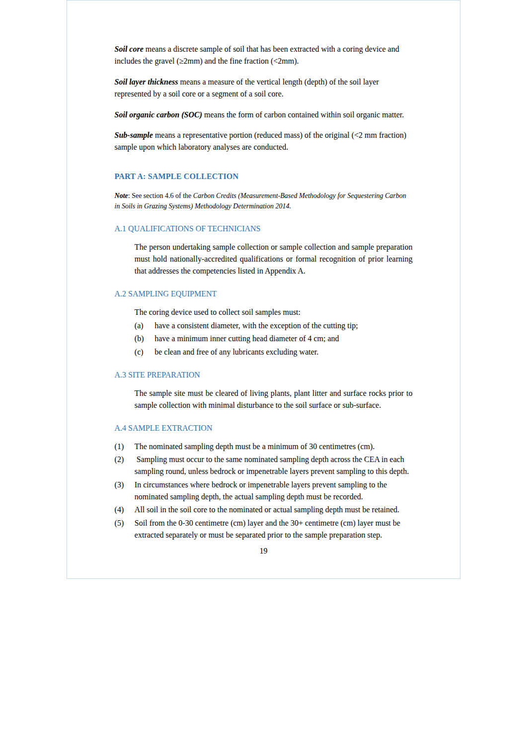Soil core means a discrete sample of soil that has been extracted with a coring device and includes the gravel (≥2mm) and the fine fraction (<2mm).
Soil layer thickness means a measure of the vertical length (depth) of the soil layer represented by a soil core or a segment of a soil core.
Soil organic carbon (SOC) means the form of carbon contained within soil organic matter.
Sub-sample means a representative portion (reduced mass) of the original (<2 mm fraction) sample upon which laboratory analyses are conducted.
PART A: SAMPLE COLLECTION
Note: See section 4.6 of the Carbon Credits (Measurement-Based Methodology for Sequestering Carbon in Soils in Grazing Systems) Methodology Determination 2014.
A.1 QUALIFICATIONS OF TECHNICIANS
The person undertaking sample collection or sample collection and sample preparation must hold nationally-accredited qualifications or formal recognition of prior learning that addresses the competencies listed in Appendix A.
A.2 SAMPLING EQUIPMENT
The coring device used to collect soil samples must:
(a) have a consistent diameter, with the exception of the cutting tip;
(b) have a minimum inner cutting head diameter of 4 cm; and
(c) be clean and free of any lubricants excluding water.
A.3 SITE PREPARATION
The sample site must be cleared of living plants, plant litter and surface rocks prior to sample collection with minimal disturbance to the soil surface or sub-surface.
A.4 SAMPLE EXTRACTION
(1) The nominated sampling depth must be a minimum of 30 centimetres (cm).
(2) Sampling must occur to the same nominated sampling depth across the CEA in each sampling round, unless bedrock or impenetrable layers prevent sampling to this depth.
(3) In circumstances where bedrock or impenetrable layers prevent sampling to the nominated sampling depth, the actual sampling depth must be recorded.
(4) All soil in the soil core to the nominated or actual sampling depth must be retained.
(5) Soil from the 0-30 centimetre (cm) layer and the 30+ centimetre (cm) layer must be extracted separately or must be separated prior to the sample preparation step.
19